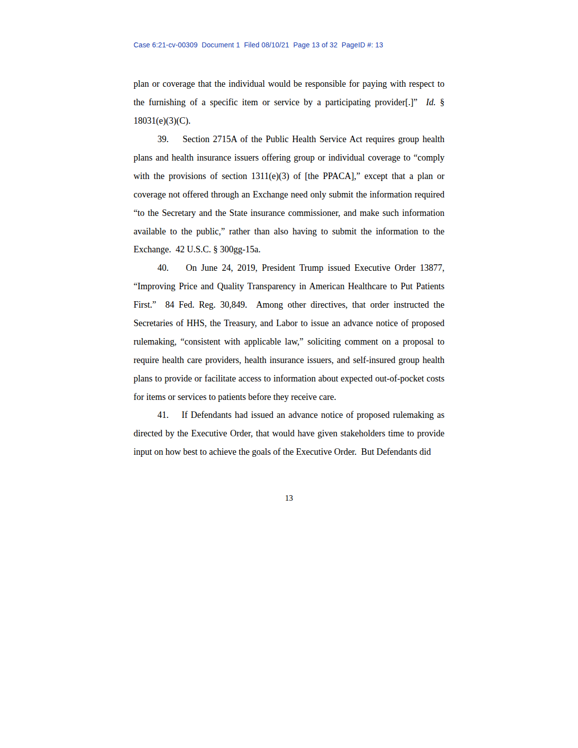Case 6:21-cv-00309 Document 1 Filed 08/10/21 Page 13 of 32 PageID #: 13
plan or coverage that the individual would be responsible for paying with respect to the furnishing of a specific item or service by a participating provider[.]” Id. § 18031(e)(3)(C).
39. Section 2715A of the Public Health Service Act requires group health plans and health insurance issuers offering group or individual coverage to “comply with the provisions of section 1311(e)(3) of [the PPACA],” except that a plan or coverage not offered through an Exchange need only submit the information required “to the Secretary and the State insurance commissioner, and make such information available to the public,” rather than also having to submit the information to the Exchange. 42 U.S.C. § 300gg-15a.
40. On June 24, 2019, President Trump issued Executive Order 13877, “Improving Price and Quality Transparency in American Healthcare to Put Patients First.” 84 Fed. Reg. 30,849. Among other directives, that order instructed the Secretaries of HHS, the Treasury, and Labor to issue an advance notice of proposed rulemaking, “consistent with applicable law,” soliciting comment on a proposal to require health care providers, health insurance issuers, and self-insured group health plans to provide or facilitate access to information about expected out-of-pocket costs for items or services to patients before they receive care.
41. If Defendants had issued an advance notice of proposed rulemaking as directed by the Executive Order, that would have given stakeholders time to provide input on how best to achieve the goals of the Executive Order. But Defendants did
13